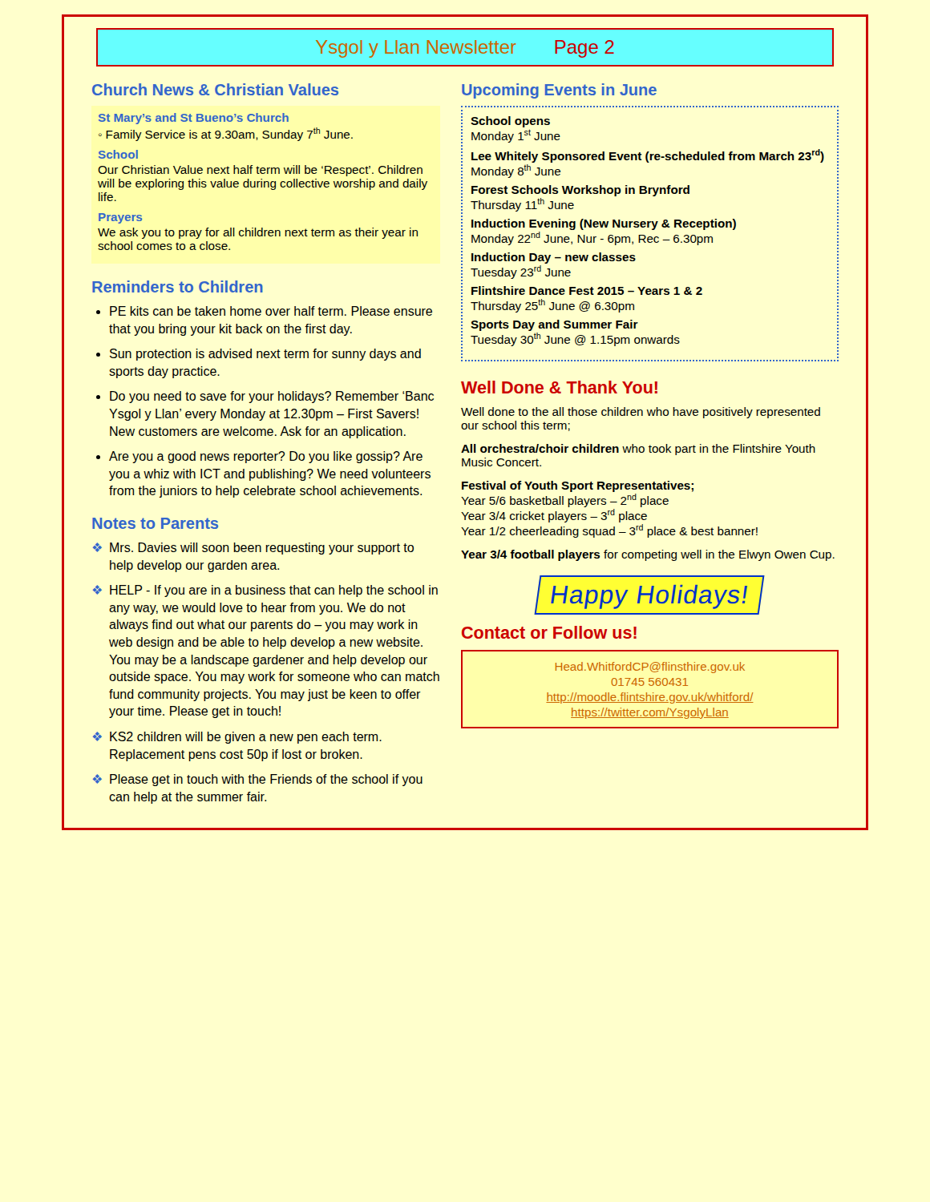Ysgol y Llan Newsletter Page 2
Church News & Christian Values
St Mary’s and St Bueno’s Church
◦ Family Service is at 9.30am, Sunday 7th June.
School
Our Christian Value next half term will be ‘Respect’. Children will be exploring this value during collective worship and daily life.
Prayers
We ask you to pray for all children next term as their year in school comes to a close.
Reminders to Children
PE kits can be taken home over half term. Please ensure that you bring your kit back on the first day.
Sun protection is advised next term for sunny days and sports day practice.
Do you need to save for your holidays? Remember ‘Banc Ysgol y Llan’ every Monday at 12.30pm – First Savers! New customers are welcome. Ask for an application.
Are you a good news reporter? Do you like gossip? Are you a whiz with ICT and publishing? We need volunteers from the juniors to help celebrate school achievements.
Notes to Parents
Mrs. Davies will soon been requesting your support to help develop our garden area.
HELP - If you are in a business that can help the school in any way, we would love to hear from you. We do not always find out what our parents do – you may work in web design and be able to help develop a new website. You may be a landscape gardener and help develop our outside space. You may work for someone who can match fund community projects. You may just be keen to offer your time. Please get in touch!
KS2 children will be given a new pen each term. Replacement pens cost 50p if lost or broken.
Please get in touch with the Friends of the school if you can help at the summer fair.
Upcoming Events in June
School opens Monday 1st June Lee Whitely Sponsored Event (re-scheduled from March 23rd) Monday 8th June Forest Schools Workshop in Brynford Thursday 11th June Induction Evening (New Nursery & Reception) Monday 22nd June, Nur - 6pm, Rec – 6.30pm Induction Day – new classes Tuesday 23rd June Flintshire Dance Fest 2015 – Years 1 & 2 Thursday 25th June @ 6.30pm Sports Day and Summer Fair Tuesday 30th June @ 1.15pm onwards
Well Done & Thank You!
Well done to the all those children who have positively represented our school this term;
All orchestra/choir children who took part in the Flintshire Youth Music Concert.
Festival of Youth Sport Representatives;
Year 5/6 basketball players – 2nd place
Year 3/4 cricket players – 3rd place
Year 1/2 cheerleading squad – 3rd place & best banner!
Year 3/4 football players for competing well in the Elwyn Owen Cup.
Happy Holidays!
Contact or Follow us!
Head.WhitfordCP@flinsthire.gov.uk
01745 560431
http://moodle.flintshire.gov.uk/whitford/
https://twitter.com/YsgolyLlan